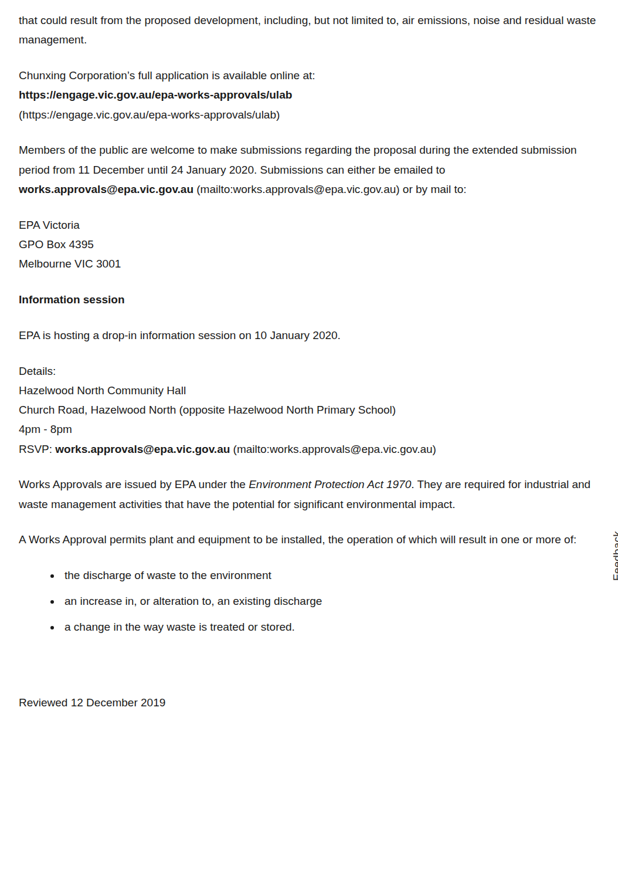Feedback
that could result from the proposed development, including, but not limited to, air emissions, noise and residual waste management.
Chunxing Corporation’s full application is available online at:
https://engage.vic.gov.au/epa-works-approvals/ulab
(https://engage.vic.gov.au/epa-works-approvals/ulab)
Members of the public are welcome to make submissions regarding the proposal during the extended submission period from 11 December until 24 January 2020. Submissions can either be emailed to works.approvals@epa.vic.gov.au (mailto:works.approvals@epa.vic.gov.au) or by mail to:
EPA Victoria
GPO Box 4395
Melbourne VIC 3001
Information session
EPA is hosting a drop-in information session on 10 January 2020.
Details:
Hazelwood North Community Hall
Church Road, Hazelwood North (opposite Hazelwood North Primary School)
4pm - 8pm
RSVP: works.approvals@epa.vic.gov.au (mailto:works.approvals@epa.vic.gov.au)
Works Approvals are issued by EPA under the Environment Protection Act 1970. They are required for industrial and waste management activities that have the potential for significant environmental impact.
A Works Approval permits plant and equipment to be installed, the operation of which will result in one or more of:
the discharge of waste to the environment
an increase in, or alteration to, an existing discharge
a change in the way waste is treated or stored.
Reviewed 12 December 2019